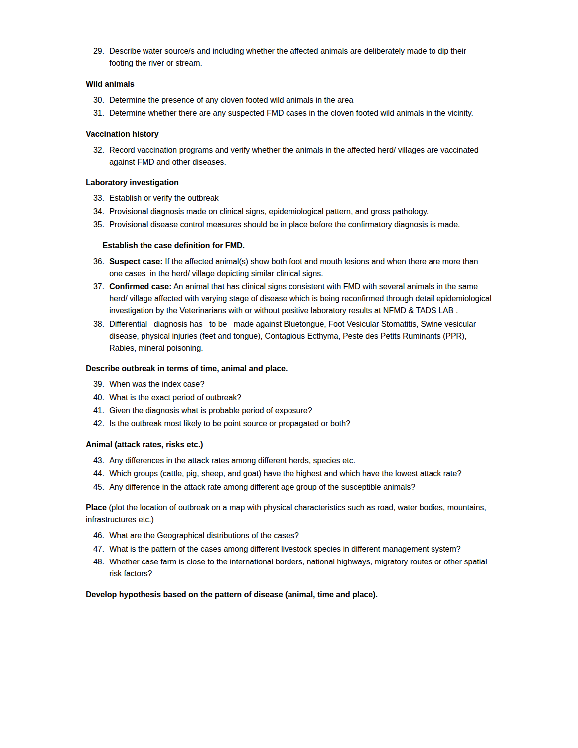Describe water source/s and including whether the affected animals are deliberately made to dip their footing the river or stream.
Wild animals
Determine the presence of any cloven footed wild animals in the area
Determine whether there are any suspected FMD cases in the cloven footed wild animals in the vicinity.
Vaccination history
Record vaccination programs and verify whether the animals in the affected herd/ villages are vaccinated against FMD and other diseases.
Laboratory investigation
Establish or verify the outbreak
Provisional diagnosis made on clinical signs, epidemiological pattern, and gross pathology.
Provisional disease control measures should be in place before the confirmatory diagnosis is made.
Establish the case definition for FMD.
Suspect case: If the affected animal(s) show both foot and mouth lesions and when there are more than one cases in the herd/ village depicting similar clinical signs.
Confirmed case: An animal that has clinical signs consistent with FMD with several animals in the same herd/ village affected with varying stage of disease which is being reconfirmed through detail epidemiological investigation by the Veterinarians with or without positive laboratory results at NFMD & TADS LAB .
Differential diagnosis has to be made against Bluetongue, Foot Vesicular Stomatitis, Swine vesicular disease, physical injuries (feet and tongue), Contagious Ecthyma, Peste des Petits Ruminants (PPR), Rabies, mineral poisoning.
Describe outbreak in terms of time, animal and place.
When was the index case?
What is the exact period of outbreak?
Given the diagnosis what is probable period of exposure?
Is the outbreak most likely to be point source or propagated or both?
Animal (attack rates, risks etc.)
Any differences in the attack rates among different herds, species etc.
Which groups (cattle, pig, sheep, and goat) have the highest and which have the lowest attack rate?
Any difference in the attack rate among different age group of the susceptible animals?
Place (plot the location of outbreak on a map with physical characteristics such as road, water bodies, mountains, infrastructures etc.)
What are the Geographical distributions of the cases?
What is the pattern of the cases among different livestock species in different management system?
Whether case farm is close to the international borders, national highways, migratory routes or other spatial risk factors?
Develop hypothesis based on the pattern of disease (animal, time and place).